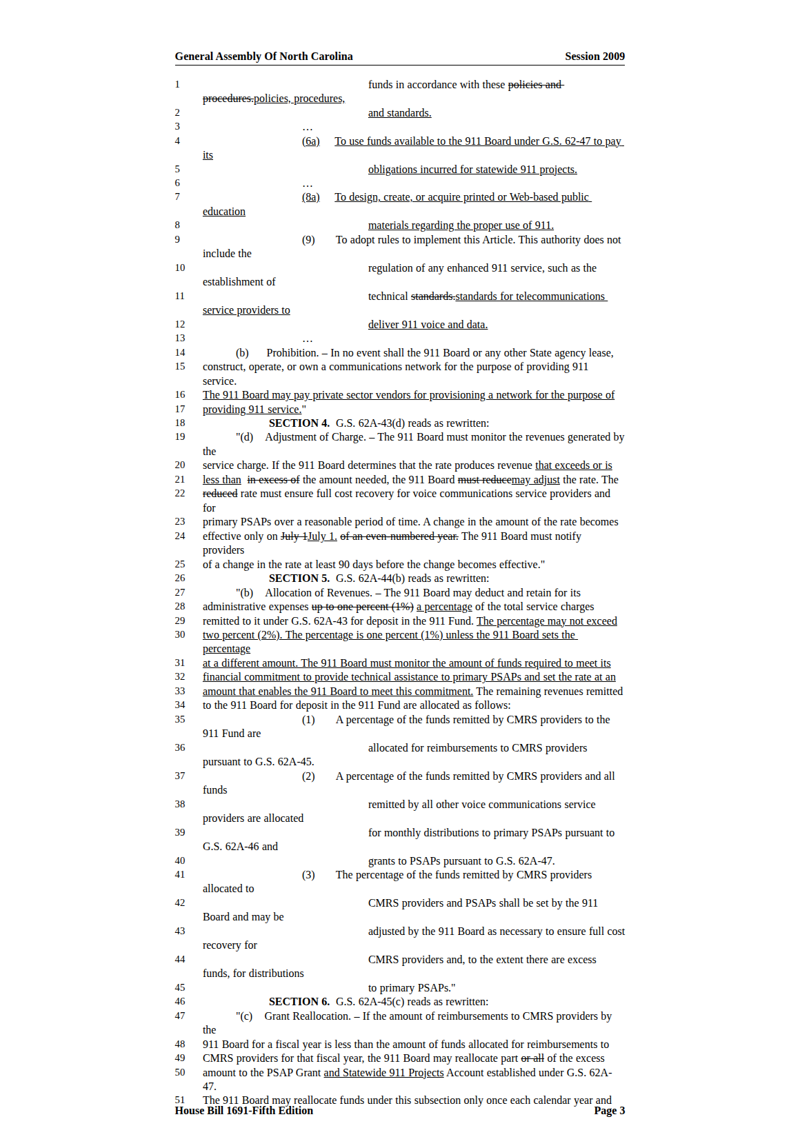General Assembly Of North Carolina
Session 2009
funds in accordance with these policies and procedures.policies, procedures,
and standards.
…
(6a) To use funds available to the 911 Board under G.S. 62-47 to pay its
obligations incurred for statewide 911 projects.
…
(8a) To design, create, or acquire printed or Web-based public education
materials regarding the proper use of 911.
(9) To adopt rules to implement this Article. This authority does not include the
regulation of any enhanced 911 service, such as the establishment of
technical standards.standards for telecommunications service providers to
deliver 911 voice and data.
…
(b) Prohibition. – In no event shall the 911 Board or any other State agency lease,
construct, operate, or own a communications network for the purpose of providing 911 service.
The 911 Board may pay private sector vendors for provisioning a network for the purpose of
providing 911 service."
SECTION 4. G.S. 62A-43(d) reads as rewritten:
"(d) Adjustment of Charge. – The 911 Board must monitor the revenues generated by the
service charge. If the 911 Board determines that the rate produces revenue that exceeds or is
less than in excess of the amount needed, the 911 Board must reducemay adjust the rate. The
reduced rate must ensure full cost recovery for voice communications service providers and for
primary PSAPs over a reasonable period of time. A change in the amount of the rate becomes
effective only on July 1July 1. of an even-numbered year. The 911 Board must notify providers
of a change in the rate at least 90 days before the change becomes effective."
SECTION 5. G.S. 62A-44(b) reads as rewritten:
"(b) Allocation of Revenues. – The 911 Board may deduct and retain for its
administrative expenses up to one percent (1%) a percentage of the total service charges
remitted to it under G.S. 62A-43 for deposit in the 911 Fund. The percentage may not exceed
two percent (2%). The percentage is one percent (1%) unless the 911 Board sets the percentage
at a different amount. The 911 Board must monitor the amount of funds required to meet its
financial commitment to provide technical assistance to primary PSAPs and set the rate at an
amount that enables the 911 Board to meet this commitment. The remaining revenues remitted
to the 911 Board for deposit in the 911 Fund are allocated as follows:
(1) A percentage of the funds remitted by CMRS providers to the 911 Fund are
allocated for reimbursements to CMRS providers pursuant to G.S. 62A-45.
(2) A percentage of the funds remitted by CMRS providers and all funds
remitted by all other voice communications service providers are allocated
for monthly distributions to primary PSAPs pursuant to G.S. 62A-46 and
grants to PSAPs pursuant to G.S. 62A-47.
(3) The percentage of the funds remitted by CMRS providers allocated to
CMRS providers and PSAPs shall be set by the 911 Board and may be
adjusted by the 911 Board as necessary to ensure full cost recovery for
CMRS providers and, to the extent there are excess funds, for distributions
to primary PSAPs."
SECTION 6. G.S. 62A-45(c) reads as rewritten:
"(c) Grant Reallocation. – If the amount of reimbursements to CMRS providers by the
911 Board for a fiscal year is less than the amount of funds allocated for reimbursements to
CMRS providers for that fiscal year, the 911 Board may reallocate part or all of the excess
amount to the PSAP Grant and Statewide 911 Projects Account established under G.S. 62A-47.
The 911 Board may reallocate funds under this subsection only once each calendar year and
House Bill 1691-Fifth Edition
Page 3